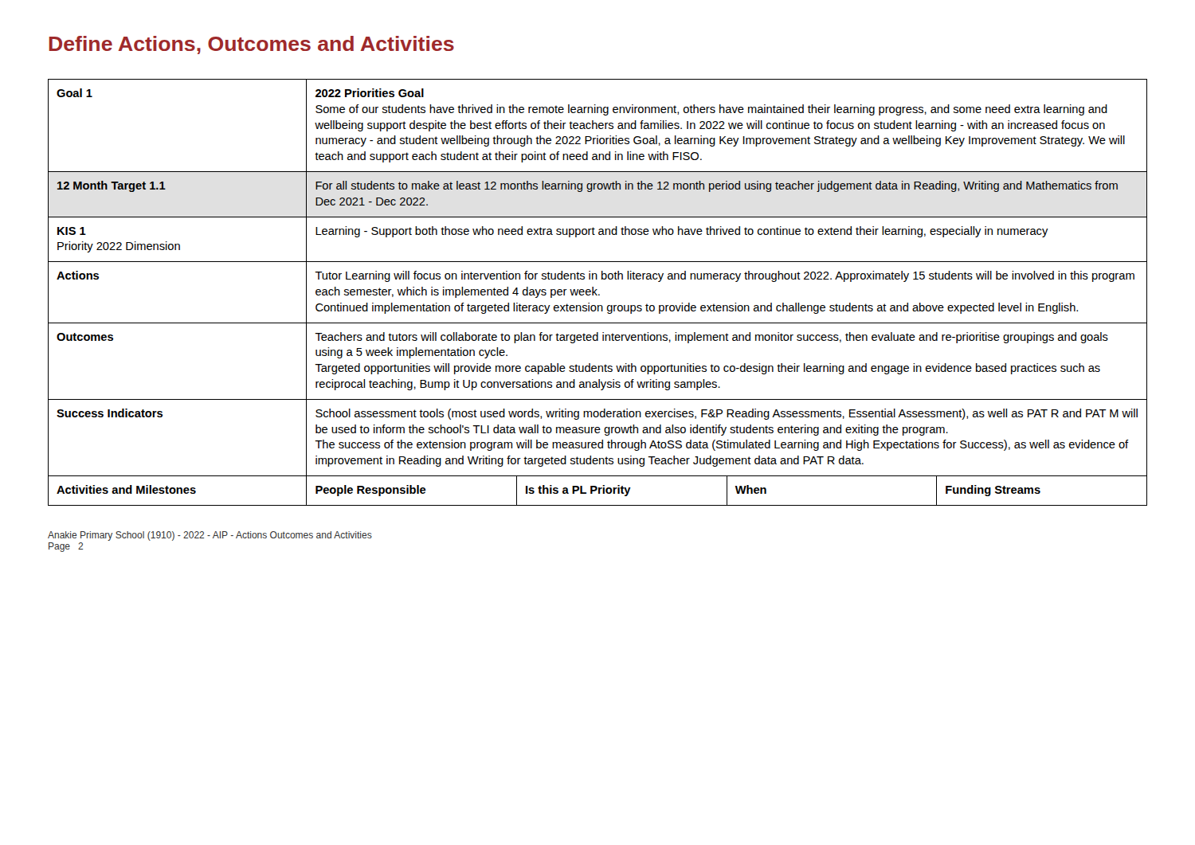Define Actions, Outcomes and Activities
| Goal 1 | 2022 Priorities Goal Some of our students have thrived in the remote learning environment, others have maintained their learning progress, and some need extra learning and wellbeing support despite the best efforts of their teachers and families. In 2022 we will continue to focus on student learning - with an increased focus on numeracy - and student wellbeing through the 2022 Priorities Goal, a learning Key Improvement Strategy and a wellbeing Key Improvement Strategy. We will teach and support each student at their point of need and in line with FISO. |
| 12 Month Target 1.1 | For all students to make at least 12 months learning growth in the 12 month period using teacher judgement data in Reading, Writing and Mathematics from Dec 2021 - Dec 2022. |
| KIS 1 Priority 2022 Dimension | Learning - Support both those who need extra support and those who have thrived to continue to extend their learning, especially in numeracy |
| Actions | Tutor Learning will focus on intervention for students in both literacy and numeracy throughout 2022. Approximately 15 students will be involved in this program each semester, which is implemented 4 days per week. Continued implementation of targeted literacy extension groups to provide extension and challenge students at and above expected level in English. |
| Outcomes | Teachers and tutors will collaborate to plan for targeted interventions, implement and monitor success, then evaluate and re-prioritise groupings and goals using a 5 week implementation cycle. Targeted opportunities will provide more capable students with opportunities to co-design their learning and engage in evidence based practices such as reciprocal teaching, Bump it Up conversations and analysis of writing samples. |
| Success Indicators | School assessment tools (most used words, writing moderation exercises, F&P Reading Assessments, Essential Assessment), as well as PAT R and PAT M will be used to inform the school's TLI data wall to measure growth and also identify students entering and exiting the program. The success of the extension program will be measured through AtoSS data (Stimulated Learning and High Expectations for Success), as well as evidence of improvement in Reading and Writing for targeted students using Teacher Judgement data and PAT R data. |
| Activities and Milestones | People Responsible | Is this a PL Priority | When | Funding Streams |
Anakie Primary School (1910) - 2022 - AIP - Actions Outcomes and Activities Page 2